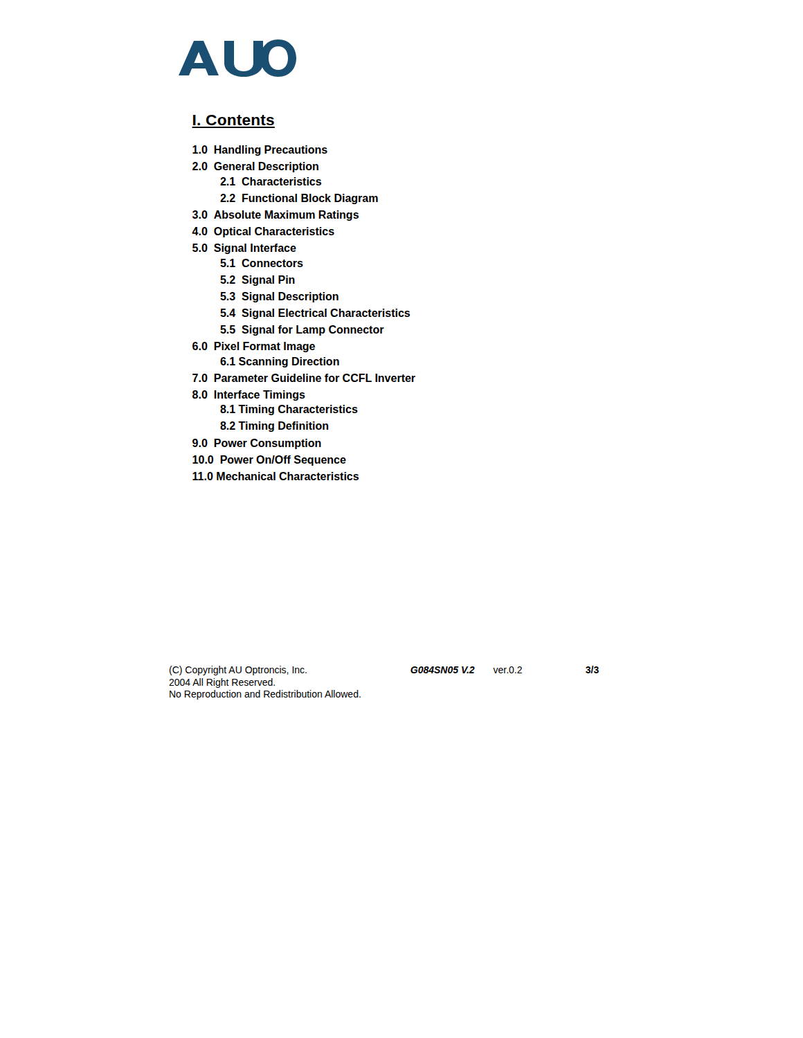I. Contents
1.0 Handling Precautions
2.0 General Description
2.1 Characteristics
2.2 Functional Block Diagram
3.0 Absolute Maximum Ratings
4.0 Optical Characteristics
5.0 Signal Interface
5.1 Connectors
5.2 Signal Pin
5.3 Signal Description
5.4 Signal Electrical Characteristics
5.5 Signal for Lamp Connector
6.0 Pixel Format Image
6.1 Scanning Direction
7.0 Parameter Guideline for CCFL Inverter
8.0 Interface Timings
8.1 Timing Characteristics
8.2 Timing Definition
9.0 Power Consumption
10.0 Power On/Off Sequence
11.0 Mechanical Characteristics
(C) Copyright AU Optroncis, Inc. G084SN05 V.2 ver.0.2 3/3
2004 All Right Reserved.
No Reproduction and Redistribution Allowed.